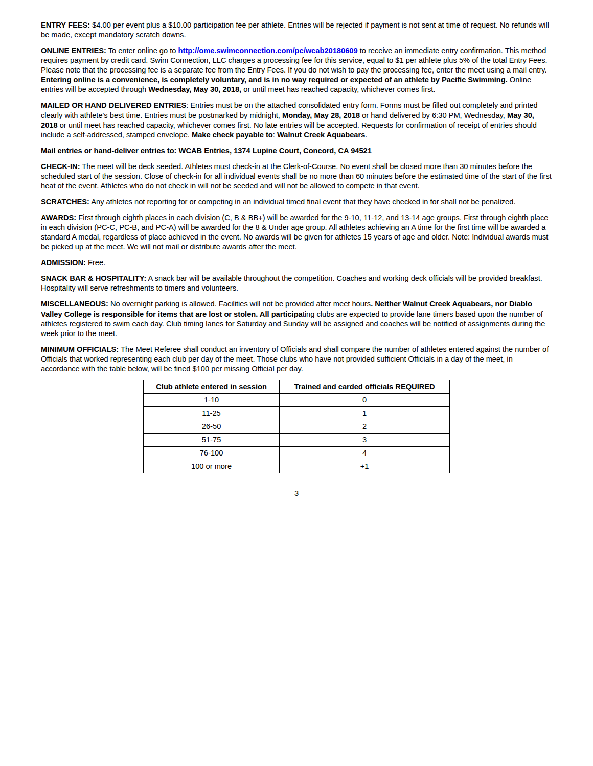ENTRY FEES: $4.00 per event plus a $10.00 participation fee per athlete. Entries will be rejected if payment is not sent at time of request. No refunds will be made, except mandatory scratch downs.
ONLINE ENTRIES: To enter online go to http://ome.swimconnection.com/pc/wcab20180609 to receive an immediate entry confirmation. This method requires payment by credit card. Swim Connection, LLC charges a processing fee for this service, equal to $1 per athlete plus 5% of the total Entry Fees. Please note that the processing fee is a separate fee from the Entry Fees. If you do not wish to pay the processing fee, enter the meet using a mail entry. Entering online is a convenience, is completely voluntary, and is in no way required or expected of an athlete by Pacific Swimming. Online entries will be accepted through Wednesday, May 30, 2018, or until meet has reached capacity, whichever comes first.
MAILED OR HAND DELIVERED ENTRIES: Entries must be on the attached consolidated entry form. Forms must be filled out completely and printed clearly with athlete's best time. Entries must be postmarked by midnight, Monday, May 28, 2018 or hand delivered by 6:30 PM, Wednesday, May 30, 2018 or until meet has reached capacity, whichever comes first. No late entries will be accepted. Requests for confirmation of receipt of entries should include a self-addressed, stamped envelope. Make check payable to: Walnut Creek Aquabears.
Mail entries or hand-deliver entries to: WCAB Entries, 1374 Lupine Court, Concord, CA 94521
CHECK-IN: The meet will be deck seeded. Athletes must check-in at the Clerk-of-Course. No event shall be closed more than 30 minutes before the scheduled start of the session. Close of check-in for all individual events shall be no more than 60 minutes before the estimated time of the start of the first heat of the event. Athletes who do not check in will not be seeded and will not be allowed to compete in that event.
SCRATCHES: Any athletes not reporting for or competing in an individual timed final event that they have checked in for shall not be penalized.
AWARDS: First through eighth places in each division (C, B & BB+) will be awarded for the 9-10, 11-12, and 13-14 age groups. First through eighth place in each division (PC-C, PC-B, and PC-A) will be awarded for the 8 & Under age group. All athletes achieving an A time for the first time will be awarded a standard A medal, regardless of place achieved in the event. No awards will be given for athletes 15 years of age and older. Note: Individual awards must be picked up at the meet. We will not mail or distribute awards after the meet.
ADMISSION: Free.
SNACK BAR & HOSPITALITY: A snack bar will be available throughout the competition. Coaches and working deck officials will be provided breakfast. Hospitality will serve refreshments to timers and volunteers.
MISCELLANEOUS: No overnight parking is allowed. Facilities will not be provided after meet hours. Neither Walnut Creek Aquabears, nor Diablo Valley College is responsible for items that are lost or stolen. All participating clubs are expected to provide lane timers based upon the number of athletes registered to swim each day. Club timing lanes for Saturday and Sunday will be assigned and coaches will be notified of assignments during the week prior to the meet.
MINIMUM OFFICIALS: The Meet Referee shall conduct an inventory of Officials and shall compare the number of athletes entered against the number of Officials that worked representing each club per day of the meet. Those clubs who have not provided sufficient Officials in a day of the meet, in accordance with the table below, will be fined $100 per missing Official per day.
| Club athlete entered in session | Trained and carded officials REQUIRED |
| --- | --- |
| 1-10 | 0 |
| 11-25 | 1 |
| 26-50 | 2 |
| 51-75 | 3 |
| 76-100 | 4 |
| 100 or more | +1 |
3